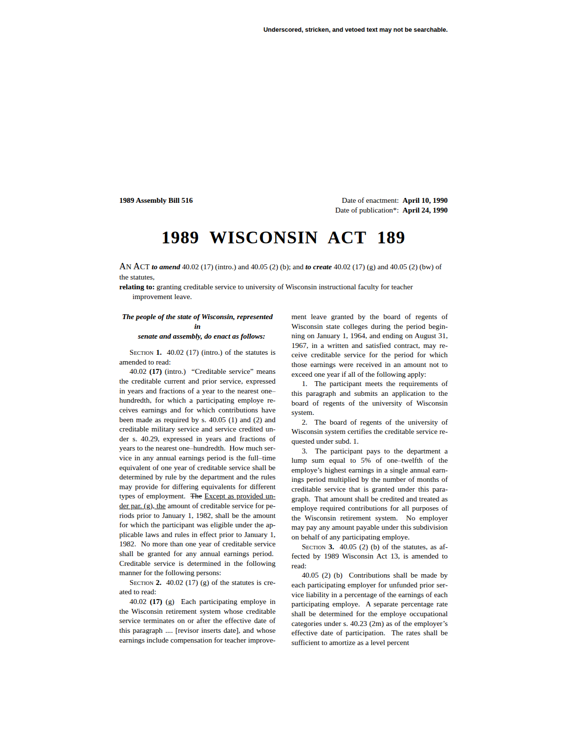Underscored, stricken, and vetoed text may not be searchable.
| 1989 Assembly Bill 516 | Date of enactment: April 10, 1990 Date of publication*: April 24, 1990 |
1989 WISCONSIN ACT 189
AN ACT to amend 40.02 (17) (intro.) and 40.05 (2) (b); and to create 40.02 (17) (g) and 40.05 (2) (bw) of the statutes, relating to: granting creditable service to university of Wisconsin instructional faculty for teacher improvement leave.
The people of the state of Wisconsin, represented in senate and assembly, do enact as follows:
Section 1. 40.02 (17) (intro.) of the statutes is amended to read:
40.02 (17) (intro.) “Creditable service” means the creditable current and prior service, expressed in years and fractions of a year to the nearest one–hundredth, for which a participating employe receives earnings and for which contributions have been made as required by s. 40.05 (1) and (2) and creditable military service and service credited under s. 40.29, expressed in years and fractions of years to the nearest one–hundredth. How much service in any annual earnings period is the full–time equivalent of one year of creditable service shall be determined by rule by the department and the rules may provide for differing equivalents for different types of employment. The Except as provided under par. (g), the amount of creditable service for periods prior to January 1, 1982, shall be the amount for which the participant was eligible under the applicable laws and rules in effect prior to January 1, 1982. No more than one year of creditable service shall be granted for any annual earnings period. Creditable service is determined in the following manner for the following persons:
Section 2. 40.02 (17) (g) of the statutes is created to read:
40.02 (17) (g) Each participating employe in the Wisconsin retirement system whose creditable service terminates on or after the effective date of this paragraph .... [revisor inserts date], and whose earnings include compensation for teacher improvement leave granted by the board of regents of Wisconsin state colleges during the period beginning on January 1, 1964, and ending on August 31, 1967, in a written and satisfied contract, may receive creditable service for the period for which those earnings were received in an amount not to exceed one year if all of the following apply:
1. The participant meets the requirements of this paragraph and submits an application to the board of regents of the university of Wisconsin system.
2. The board of regents of the university of Wisconsin system certifies the creditable service requested under subd. 1.
3. The participant pays to the department a lump sum equal to 5% of one–twelfth of the employe’s highest earnings in a single annual earnings period multiplied by the number of months of creditable service that is granted under this paragraph. That amount shall be credited and treated as employe required contributions for all purposes of the Wisconsin retirement system. No employer may pay any amount payable under this subdivision on behalf of any participating employe.
Section 3. 40.05 (2) (b) of the statutes, as affected by 1989 Wisconsin Act 13, is amended to read:
40.05 (2) (b) Contributions shall be made by each participating employer for unfunded prior service liability in a percentage of the earnings of each participating employe. A separate percentage rate shall be determined for the employe occupational categories under s. 40.23 (2m) as of the employer’s effective date of participation. The rates shall be sufficient to amortize as a level percent